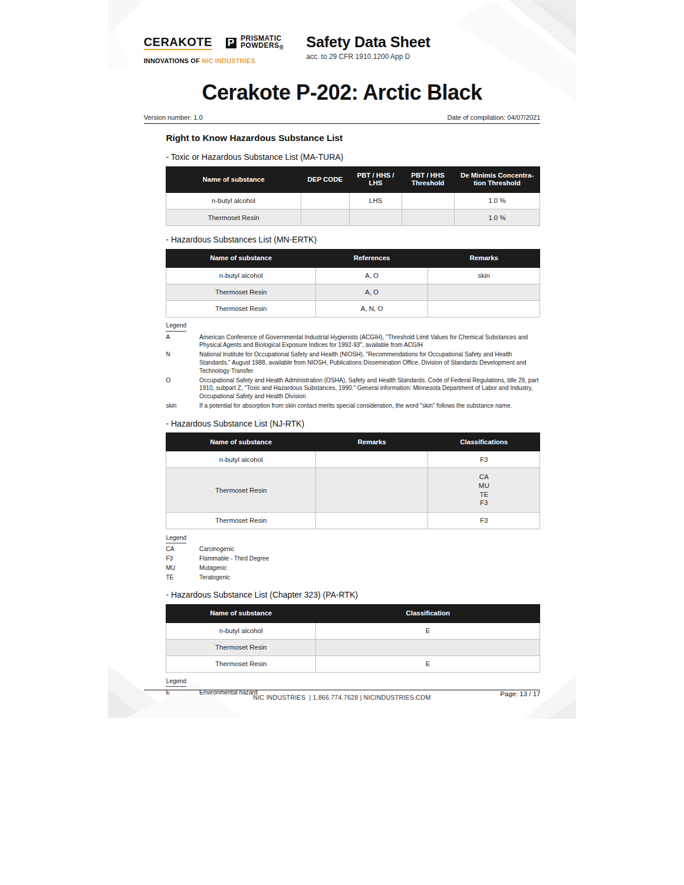CERAKOTE
P PRISMATIC
POWDERS®
INNOVATIONS OF NIC INDUSTRIES
Safety Data Sheet
acc. to 29 CFR 1910.1200 App D
Cerakote P-202: Arctic Black
Version number: 1.0 Date of compilation: 04/07/2021
Right to Know Hazardous Substance List
- Toxic or Hazardous Substance List (MA-TURA)
| Name of substance | DEP CODE | PBT / HHS / LHS | PBT / HHS Threshold | De Minimis Concentra­tion Threshold |
| --- | --- | --- | --- | --- |
| n-butyl alcohol | | LHS | | 1.0 % |
| Thermoset Resin | | | | 1.0 % |
- Hazardous Substances List (MN-ERTK)
| Name of substance | References | Remarks |
| --- | --- | --- |
| n-butyl alcohol | A, O | skin |
| Thermoset Resin | A, O | |
| Thermoset Resin | A, N, O | |
Legend
A
American Conference of Governmental Industrial Hygienists (ACGIH), "Threshold Limit Values for Chemical Substances and Physic­al Agents and Biological Exposure Indices for 1992-93", available from ACGIH
N
National Institute for Occupational Safety and Health (NIOSH), "Recommendations for Occupational Safety and Health Standards," August 1988, available from NIOSH, Publications Dissemination Office, Division of Standards Development and Technology Transfer
O
Occupational Safety and Health Administration (OSHA), Safety and Health Standards, Code of Federal Regulations, title 29, part 1910, subpart Z, "Toxic and Hazardous Substances, 1990." General information: Minnesota Department of Labor and Industry, Oc­cupational Safety and Health Division
skin
If a potential for absorption from skin contact merits special consideration, the word "skin" follows the substance name.
- Hazardous Substance List (NJ-RTK)
| Name of substance | Remarks | Classifications |
| --- | --- | --- |
| n-butyl alcohol | | F3 |
| Thermoset Resin | | CA MU TE F3 |
| Thermoset Resin | | F3 |
Legend
CA
Carcinogenic
F3
Flammable - Third Degree
MU
Mutagenic
TE
Teratogenic
- Hazardous Substance List (Chapter 323) (PA-RTK)
| Name of substance | Classification |
| --- | --- |
| n-butyl alcohol | E |
| Thermoset Resin | |
| Thermoset Resin | E |
Legend
E
Environmental hazard
NIC INDUSTRIES | 1.866.774.7628 | NICINDUSTRIES.COM
Page: 13 / 17